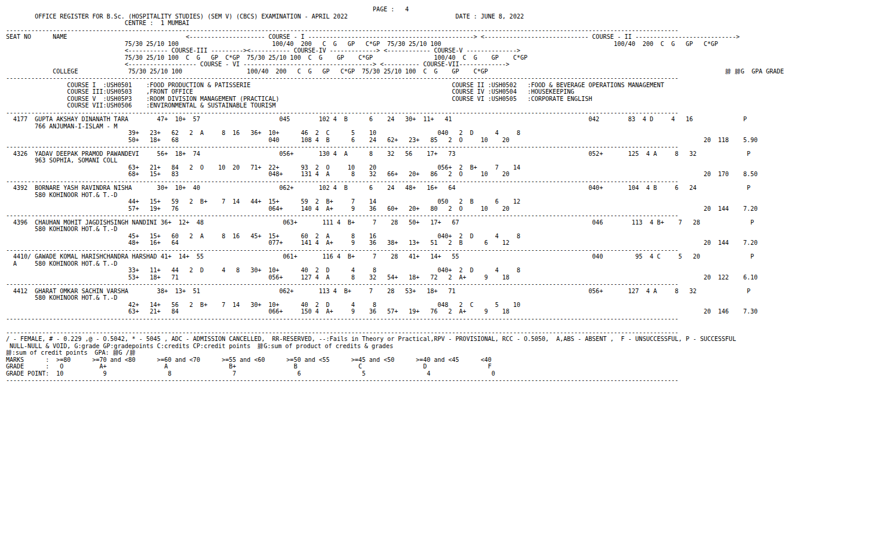PAGE :   4
        OFFICE REGISTER FOR B.Sc. (HOSPITALITY STUDIES) (SEM V) (CBCS) EXAMINATION - APRIL 2022                              DATE : JUNE 8, 2022
                                 CENTRE :  1 MUMBAI
-------------------------------------------------------------------------------------------------------------------------------------------------------------------------------------------
SEAT NO      NAME                                 <--------------------- COURSE - I ----------------------------------------------> <----------------------------- COURSE - II ---------------------------->
                                 75/30 25/10 100                          100/40  200   C  G   GP   C*GP  75/30 25/10 100                                                100/40  200  C  G   GP   C*GP
                                 <----------- COURSE-III ---------><----------- COURSE-IV -------------> <------------ COURSE-V -------------->
                                 75/30 25/10 100  C  G   GP  C*GP  75/30 25/10 100  C  G    GP    C*GP                 100/40  C  G    GP    C*GP
                                 <------------------- COURSE - VI ------------------------------------> <---------- COURSE-VII------------->
             COLLEGE              75/30 25/10 100                  100/40  200   C  G   GP   C*GP  75/30 25/10 100  C  G    GP    C*GP                                                                  腓 腓G  GPA GRADE
-------------------------------------------------------------------------------------------------------------------------------------------------------------------------------------------
                 COURSE I  :USH0501    :FOOD PRODUCTION & PATISSERIE                                                        COURSE II :USH0502   :FOOD & BEVERAGE OPERATIONS MANAGEMENT
                 COURSE III:USH0503    ,FRONT OFFICE                                                                        COURSE IV :USH0504   :HOUSEKEEPING
                 COURSE V  :USH05P3    :ROOM DIVISION MANAGEMENT (PRACTICAL)                                                COURSE VI :USH0505   :CORPORATE ENGLISH
                 COURSE VII:USH0506    :ENVIRONMENTAL & SUSTAINABLE TOURISM
-------------------------------------------------------------------------------------------------------------------------------------------------------------------------------------------
  4177  GUPTA AKSHAY DINANATH TARA        47+  10+  57                      045        102 4  B      6    24   30+  11+   41                                      042        83  4 D     4   16              P
        766 ANJUMAN-I-ISLAM - M
                                  39+   23+   62   2  A     8  16   36+  10+      46  2  C      5    10                 040   2  D      4     8
                                  50+   18+   68                         040      108 4  B      6    24   62+   23+   85   2  O     10    20                                                      20  118    5.90
-------------------------------------------------------------------------------------------------------------------------------------------------------------------------------------------
  4326  YADAV DEEPAK PRAMOD PAWANDEVI     56+  18+  74                      056+       130 4  A      8    32   56    17+   73                                     052+       125  4 A     8   32              P
        963 SOPHIA, SOMANI COLL
                                  63+   21+   84   2  O    10  20   71+  22+      93  2  O     10    20                 056+  2  B+     7    14
                                  68+   15+   83                         048+     131 4  A      8    32   66+   20+   86   2  O     10    20                                                      20  170    8.50
-------------------------------------------------------------------------------------------------------------------------------------------------------------------------------------------
  4392  BORNARE YASH RAVINDRA NISHA       30+  10+  40                      062+       102 4  B      6    24   48+   16+   64                                     040+       104  4 B     6   24              P
        580 KOHINOOR HOT.& T.-D
                                  44+   15+   59   2  B+    7  14   44+  15+      59  2  B+     7    14                 050   2  B      6    12
                                  57+   19+   76                         064+     140 4  A+     9    36   60+   20+   80   2  O     10    20                                                      20  144    7.20
-------------------------------------------------------------------------------------------------------------------------------------------------------------------------------------------
  4396  CHAUHAN MOHIT JAGDISHSINGH NANDINI 36+  12+  48                      063+       111 4  B+     7    28   50+   17+   67                                     046        113  4 B+    7   28              P
        580 KOHINOOR HOT.& T.-D
                                  45+   15+   60   2  A     8  16   45+  15+      60  2  A      8    16                 040+  2  D      4     8
                                  48+   16+   64                         077+     141 4  A+     9    36   38+   13+   51   2  B      6    12                                                      20  144    7.20
-------------------------------------------------------------------------------------------------------------------------------------------------------------------------------------------
  4410/ GAWADE KOMAL HARISHCHANDRA HARSHAD 41+  14+  55                      061+       116 4  B+     7    28   41+   14+   55                                     040         95  4 C     5   20              P
  A     580 KOHINOOR HOT.& T.-D
                                  33+   11+   44   2  D     4   8   30+  10+      40  2  D      4     8                 040+  2  D      4     8
                                  53+   18+   71                         056+     127 4  A      8    32   54+   18+   72   2  A+     9    18                                                      20  122    6.10
-------------------------------------------------------------------------------------------------------------------------------------------------------------------------------------------
  4412  GHARAT OMKAR SACHIN VARSHA        38+  13+  51                      062+       113 4  B+     7    28   53+   18+   71                                     056+       127  4 A     8   32              P
        580 KOHINOOR HOT.& T.-D
                                  42+   14+   56   2  B+    7  14   30+  10+      40  2  D      4     8                 048   2  C      5    10
                                  63+   21+   84                         066+     150 4  A+     9    36   57+   19+   76   2  A+     9    18                                                      20  146    7.30
-------------------------------------------------------------------------------------------------------------------------------------------------------------------------------------------

-------------------------------------------------------------------------------------------------------------------------------------------------------------------------------------------
/ - FEMALE, # - 0.229 ,@ - O.5042, * - 5045 , ADC - ADMISSION CANCELLED,  RR-RESERVED, --:Fails in Theory or Practical,RPV - PROVISIONAL, RCC - O.5050,  A,ABS - ABSENT ,  F - UNSUCCESSFUL, P - SUCCESSFUL
 NULL-NULL & VOID, G:grade GP:gradepoints C:credits CP:credit points  腓G:sum of product of credits & grades
腓:sum of credit points  GPA: 腓G /腓
MARKS      :  >=80      >=70 and <80      >=60 and <70      >=55 and <60      >=50 and <55      >=45 and <50      >=40 and <45      <40
GRADE      :   O          A+                A                 B+                B                 C                 D                 F
GRADE POINT:  10           9                 8                 7                 6                 5                 4                 0
-------------------------------------------------------------------------------------------------------------------------------------------------------------------------------------------